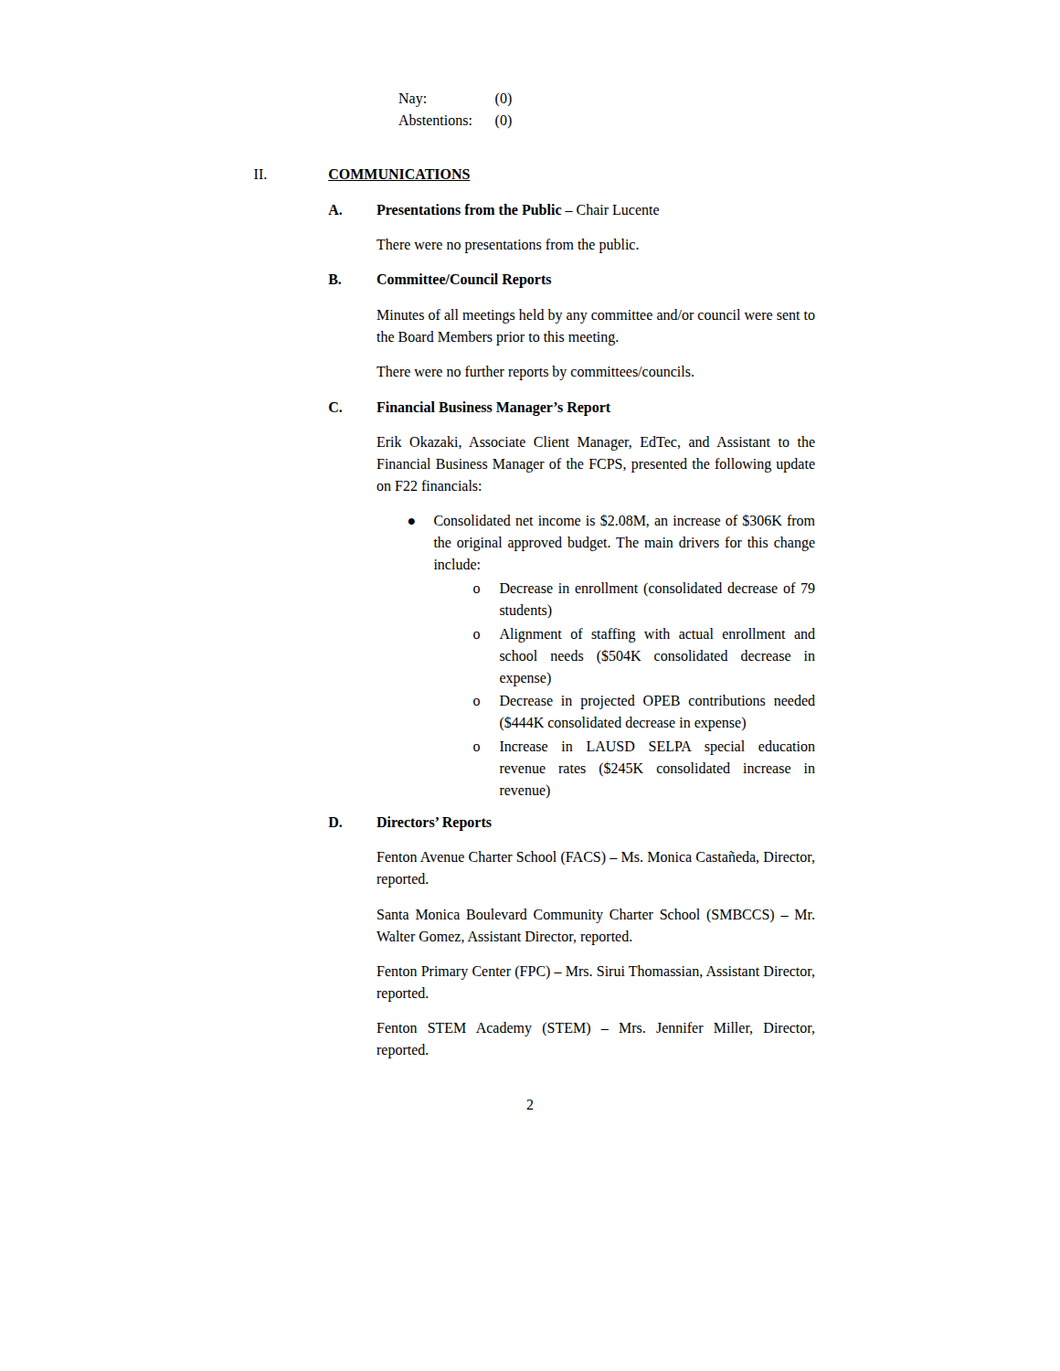Nay:(0)
Abstentions:(0)
II.
COMMUNICATIONS
A.
Presentations from the Public – Chair Lucente
There were no presentations from the public.
B.
Committee/Council Reports
Minutes of all meetings held by any committee and/or council were sent to the Board Members prior to this meeting.
There were no further reports by committees/councils.
C.
Financial Business Manager’s Report
Erik Okazaki, Associate Client Manager, EdTec, and Assistant to the Financial Business Manager of the FCPS, presented the following update on F22 financials:
● Consolidated net income is $2.08M, an increase of $306K from the original approved budget. The main drivers for this change include:
oDecrease in enrollment (consolidated decrease of 79 students)
oAlignment of staffing with actual enrollment and school needs ($504K consolidated decrease in expense)
oDecrease in projected OPEB contributions needed ($444K consolidated decrease in expense)
oIncrease in LAUSD SELPA special education revenue rates ($245K consolidated increase in revenue)
D.
Directors’ Reports
Fenton Avenue Charter School (FACS) – Ms. Monica Castañeda, Director, reported.
Santa Monica Boulevard Community Charter School (SMBCCS) – Mr. Walter Gomez, Assistant Director, reported.
Fenton Primary Center (FPC) – Mrs. Sirui Thomassian, Assistant Director, reported.
Fenton STEM Academy (STEM) – Mrs. Jennifer Miller, Director, reported.
2